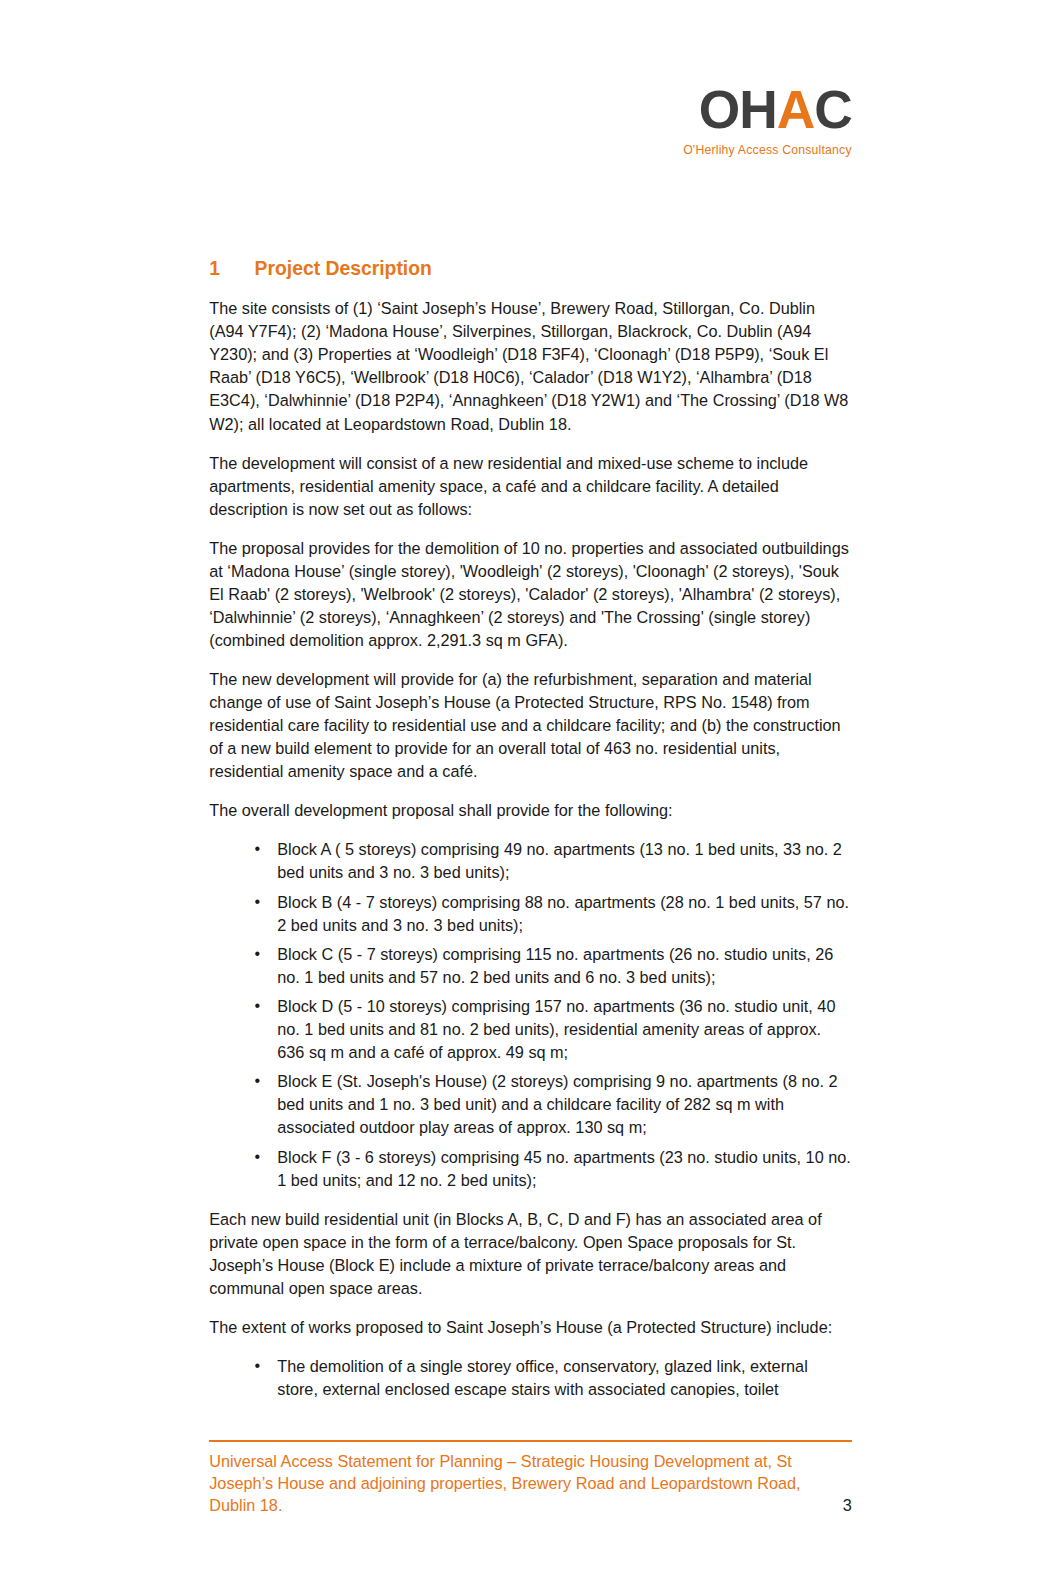OHAC
O'Herlihy Access Consultancy
1 Project Description
The site consists of (1) ‘Saint Joseph’s House’, Brewery Road, Stillorgan, Co. Dublin (A94 Y7F4); (2) ‘Madona House’, Silverpines, Stillorgan, Blackrock, Co. Dublin (A94 Y230); and (3) Properties at ‘Woodleigh’ (D18 F3F4), ‘Cloonagh’ (D18 P5P9), ‘Souk El Raab’ (D18 Y6C5), ‘Wellbrook’ (D18 H0C6), ‘Calador’ (D18 W1Y2), ‘Alhambra’ (D18 E3C4), ‘Dalwhinnie’ (D18 P2P4), ‘Annaghkeen’ (D18 Y2W1) and ‘The Crossing’ (D18 W8 W2); all located at Leopardstown Road, Dublin 18.
The development will consist of a new residential and mixed-use scheme to include apartments, residential amenity space, a café and a childcare facility. A detailed description is now set out as follows:
The proposal provides for the demolition of 10 no. properties and associated outbuildings at ‘Madona House’ (single storey), 'Woodleigh' (2 storeys), 'Cloonagh' (2 storeys), 'Souk El Raab' (2 storeys), 'Welbrook' (2 storeys), 'Calador' (2 storeys), 'Alhambra' (2 storeys), ‘Dalwhinnie’ (2 storeys), ‘Annaghkeen’ (2 storeys) and 'The Crossing' (single storey) (combined demolition approx. 2,291.3 sq m GFA).
The new development will provide for (a) the refurbishment, separation and material change of use of Saint Joseph’s House (a Protected Structure, RPS No. 1548) from residential care facility to residential use and a childcare facility; and (b) the construction of a new build element to provide for an overall total of 463 no. residential units, residential amenity space and a café.
The overall development proposal shall provide for the following:
Block A ( 5 storeys) comprising 49 no. apartments (13 no. 1 bed units, 33 no. 2 bed units and 3 no. 3 bed units);
Block B (4 - 7 storeys) comprising 88 no. apartments (28 no. 1 bed units, 57 no. 2 bed units and 3 no. 3 bed units);
Block C (5 - 7 storeys) comprising 115 no. apartments (26 no. studio units, 26 no. 1 bed units and 57 no. 2 bed units and 6 no. 3 bed units);
Block D (5 - 10 storeys) comprising 157 no. apartments (36 no. studio unit, 40 no. 1 bed units and 81 no. 2 bed units), residential amenity areas of approx. 636 sq m and a café of approx. 49 sq m;
Block E (St. Joseph's House) (2 storeys) comprising 9 no. apartments (8 no. 2 bed units and 1 no. 3 bed unit) and a childcare facility of 282 sq m with associated outdoor play areas of approx. 130 sq m;
Block F (3 - 6 storeys) comprising 45 no. apartments (23 no. studio units, 10 no. 1 bed units; and 12 no. 2 bed units);
Each new build residential unit (in Blocks A, B, C, D and F) has an associated area of private open space in the form of a terrace/balcony. Open Space proposals for St. Joseph’s House (Block E) include a mixture of private terrace/balcony areas and communal open space areas.
The extent of works proposed to Saint Joseph’s House (a Protected Structure) include:
The demolition of a single storey office, conservatory, glazed link, external store, external enclosed escape stairs with associated canopies, toilet
Universal Access Statement for Planning – Strategic Housing Development at, St Joseph’s House and adjoining properties, Brewery Road and Leopardstown Road, Dublin 18.
3